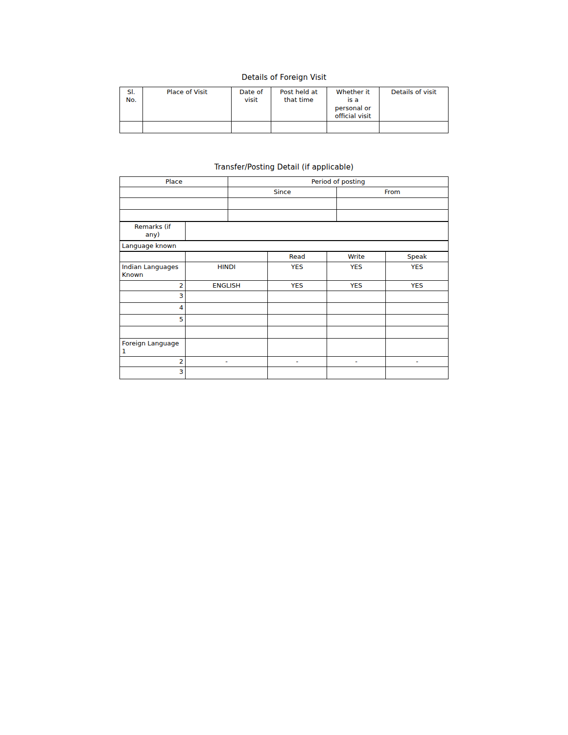Details of Foreign Visit
| Sl. No. | Place of Visit | Date of visit | Post held at that time | Whether it is a personal or official visit | Details of visit |
| --- | --- | --- | --- | --- | --- |
Transfer/Posting Detail (if applicable)
| Place | Period of posting |
| | Since | From |
| Remarks (if any) | |
| Language known |
| | | Read | Write | Speak |
| Indian Languages Known | HINDI | YES | YES | YES |
| 2 | ENGLISH | YES | YES | YES |
| 3 | | | | |
| 4 | | | | |
| 5 | | | | |
| Foreign Language 1 | | | | |
| 2 | - | - | - | - |
| 3 | | | | |